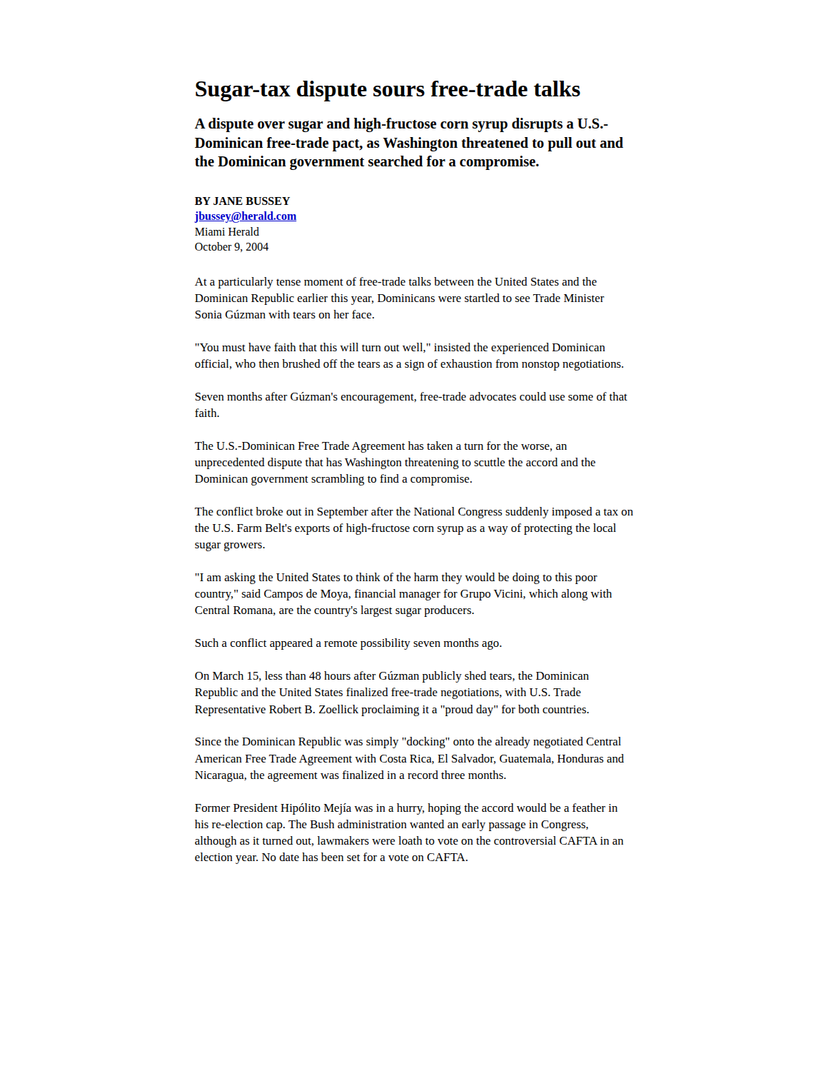Sugar-tax dispute sours free-trade talks
A dispute over sugar and high-fructose corn syrup disrupts a U.S.-Dominican free-trade pact, as Washington threatened to pull out and the Dominican government searched for a compromise.
BY JANE BUSSEY
jbussey@herald.com
Miami Herald
October 9, 2004
At a particularly tense moment of free-trade talks between the United States and the Dominican Republic earlier this year, Dominicans were startled to see Trade Minister Sonia Gúzman with tears on her face.
"You must have faith that this will turn out well," insisted the experienced Dominican official, who then brushed off the tears as a sign of exhaustion from nonstop negotiations.
Seven months after Gúzman's encouragement, free-trade advocates could use some of that faith.
The U.S.-Dominican Free Trade Agreement has taken a turn for the worse, an unprecedented dispute that has Washington threatening to scuttle the accord and the Dominican government scrambling to find a compromise.
The conflict broke out in September after the National Congress suddenly imposed a tax on the U.S. Farm Belt's exports of high-fructose corn syrup as a way of protecting the local sugar growers.
"I am asking the United States to think of the harm they would be doing to this poor country," said Campos de Moya, financial manager for Grupo Vicini, which along with Central Romana, are the country's largest sugar producers.
Such a conflict appeared a remote possibility seven months ago.
On March 15, less than 48 hours after Gúzman publicly shed tears, the Dominican Republic and the United States finalized free-trade negotiations, with U.S. Trade Representative Robert B. Zoellick proclaiming it a "proud day" for both countries.
Since the Dominican Republic was simply "docking" onto the already negotiated Central American Free Trade Agreement with Costa Rica, El Salvador, Guatemala, Honduras and Nicaragua, the agreement was finalized in a record three months.
Former President Hipólito Mejía was in a hurry, hoping the accord would be a feather in his re-election cap. The Bush administration wanted an early passage in Congress, although as it turned out, lawmakers were loath to vote on the controversial CAFTA in an election year. No date has been set for a vote on CAFTA.